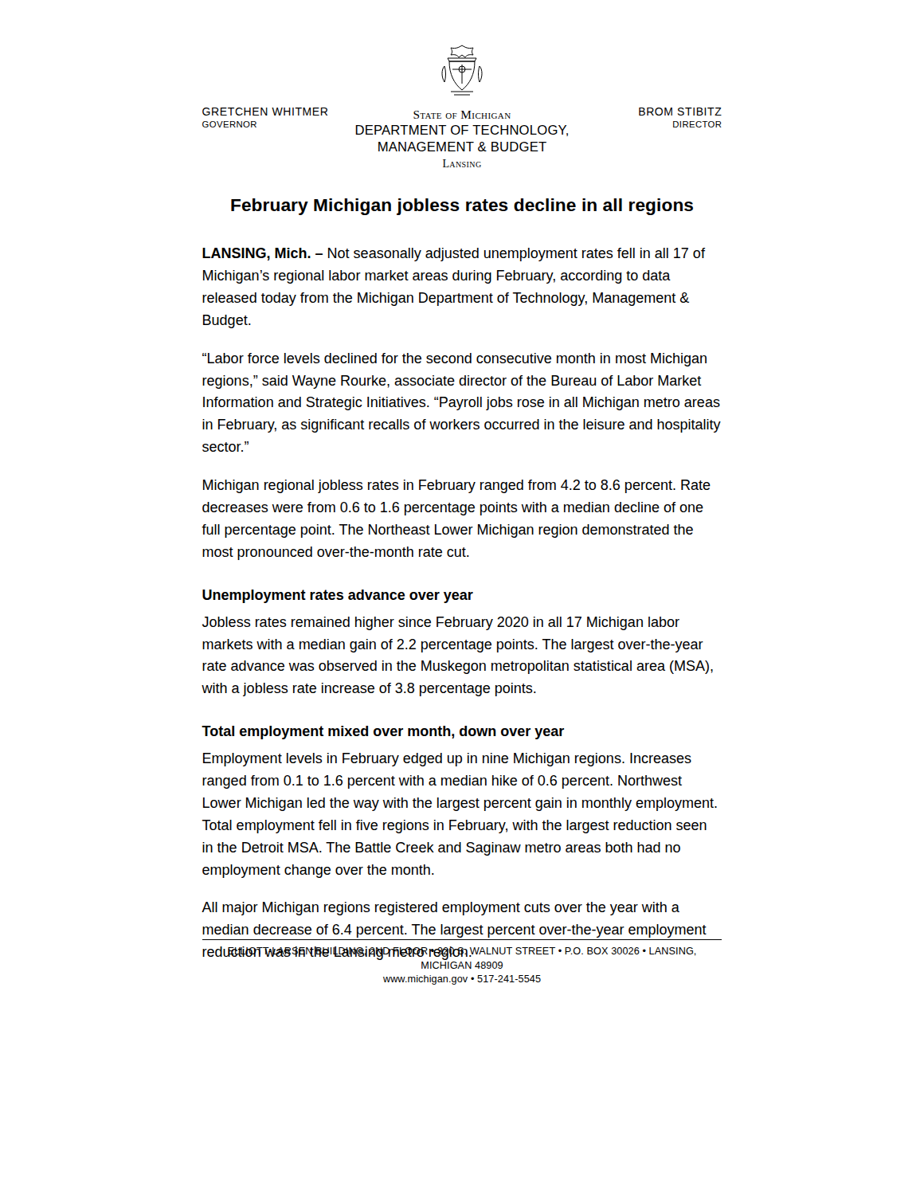Gretchen Whitmer
Governor
State of Michigan
DEPARTMENT OF TECHNOLOGY, MANAGEMENT & BUDGET
Lansing
Brom Stibitz
Director
February Michigan jobless rates decline in all regions
LANSING, Mich. – Not seasonally adjusted unemployment rates fell in all 17 of Michigan’s regional labor market areas during February, according to data released today from the Michigan Department of Technology, Management & Budget.
“Labor force levels declined for the second consecutive month in most Michigan regions,” said Wayne Rourke, associate director of the Bureau of Labor Market Information and Strategic Initiatives. “Payroll jobs rose in all Michigan metro areas in February, as significant recalls of workers occurred in the leisure and hospitality sector.”
Michigan regional jobless rates in February ranged from 4.2 to 8.6 percent. Rate decreases were from 0.6 to 1.6 percentage points with a median decline of one full percentage point. The Northeast Lower Michigan region demonstrated the most pronounced over-the-month rate cut.
Unemployment rates advance over year
Jobless rates remained higher since February 2020 in all 17 Michigan labor markets with a median gain of 2.2 percentage points. The largest over-the-year rate advance was observed in the Muskegon metropolitan statistical area (MSA), with a jobless rate increase of 3.8 percentage points.
Total employment mixed over month, down over year
Employment levels in February edged up in nine Michigan regions. Increases ranged from 0.1 to 1.6 percent with a median hike of 0.6 percent. Northwest Lower Michigan led the way with the largest percent gain in monthly employment. Total employment fell in five regions in February, with the largest reduction seen in the Detroit MSA. The Battle Creek and Saginaw metro areas both had no employment change over the month.
All major Michigan regions registered employment cuts over the year with a median decrease of 6.4 percent. The largest percent over-the-year employment reduction was in the Lansing metro region.
ELLIOTT-LARSEN BUILDING, 2ND FLOOR • 320 S. WALNUT STREET • P.O. BOX 30026 • LANSING, MICHIGAN 48909
www.michigan.gov • 517-241-5545